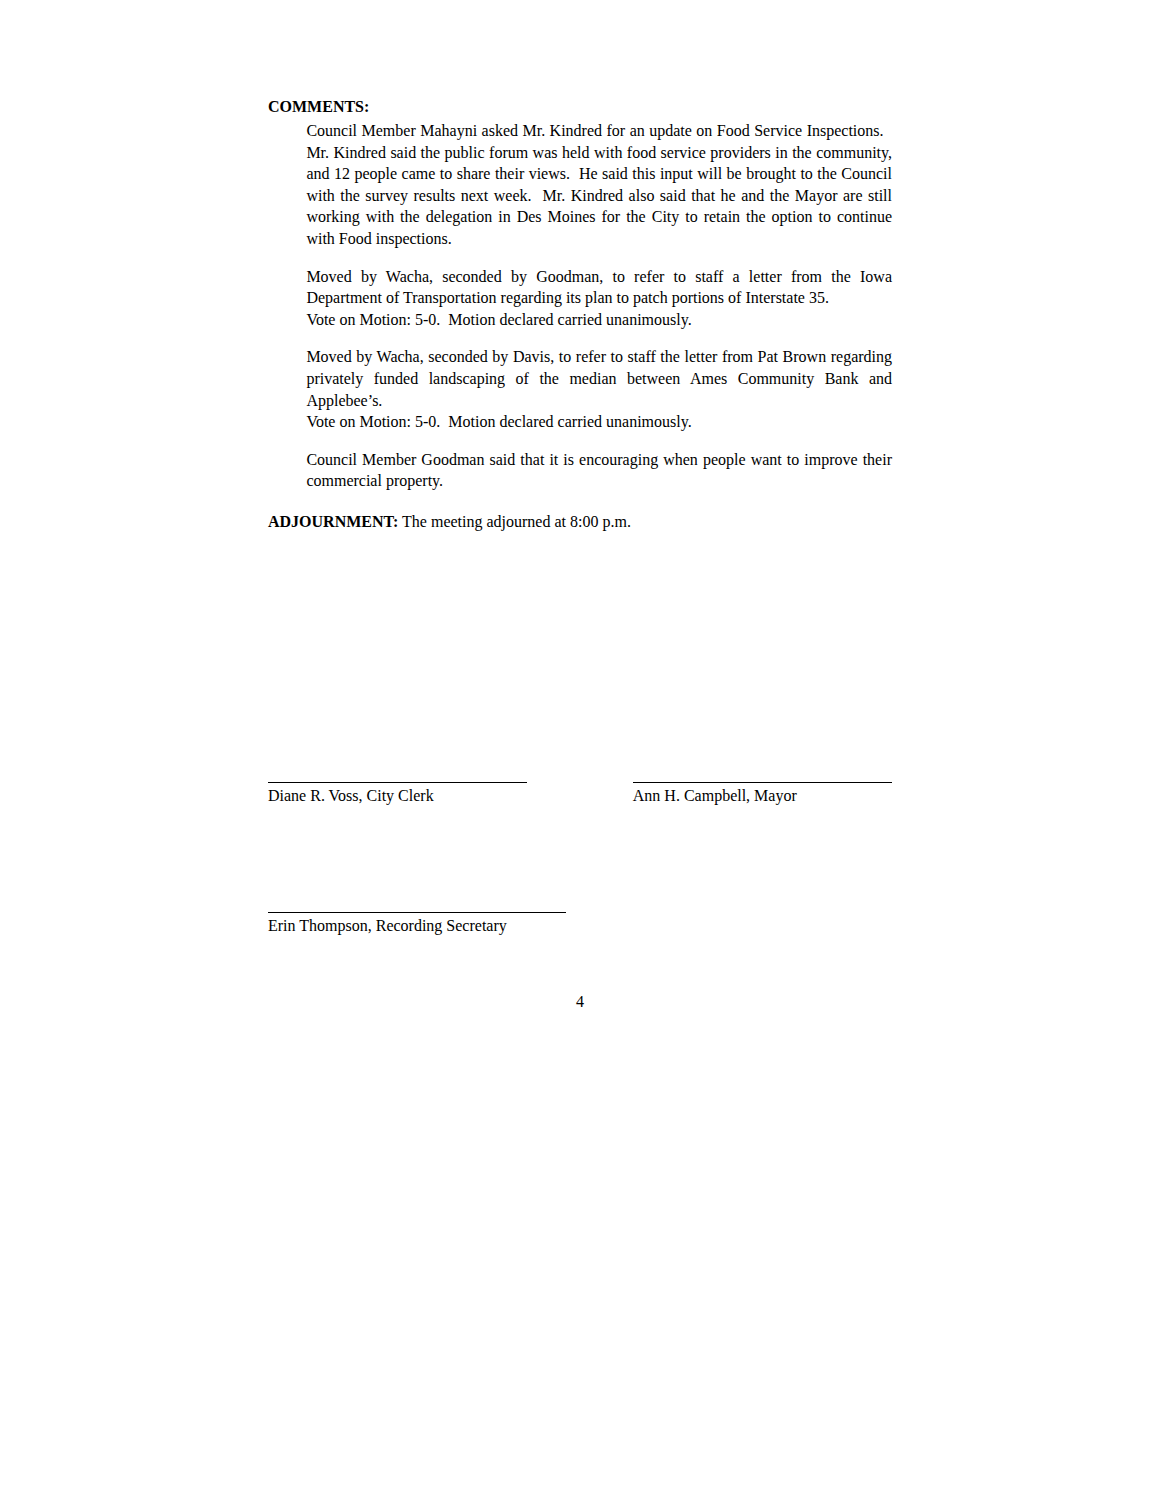Comments:
Council Member Mahayni asked Mr. Kindred for an update on Food Service Inspections. Mr. Kindred said the public forum was held with food service providers in the community, and 12 people came to share their views. He said this input will be brought to the Council with the survey results next week. Mr. Kindred also said that he and the Mayor are still working with the delegation in Des Moines for the City to retain the option to continue with Food inspections.
Moved by Wacha, seconded by Goodman, to refer to staff a letter from the Iowa Department of Transportation regarding its plan to patch portions of Interstate 35.
Vote on Motion: 5-0. Motion declared carried unanimously.
Moved by Wacha, seconded by Davis, to refer to staff the letter from Pat Brown regarding privately funded landscaping of the median between Ames Community Bank and Applebee’s.
Vote on Motion: 5-0. Motion declared carried unanimously.
Council Member Goodman said that it is encouraging when people want to improve their commercial property.
ADJOURNMENT: The meeting adjourned at 8:00 p.m.
Diane R. Voss, City Clerk
Ann H. Campbell, Mayor
Erin Thompson, Recording Secretary
4